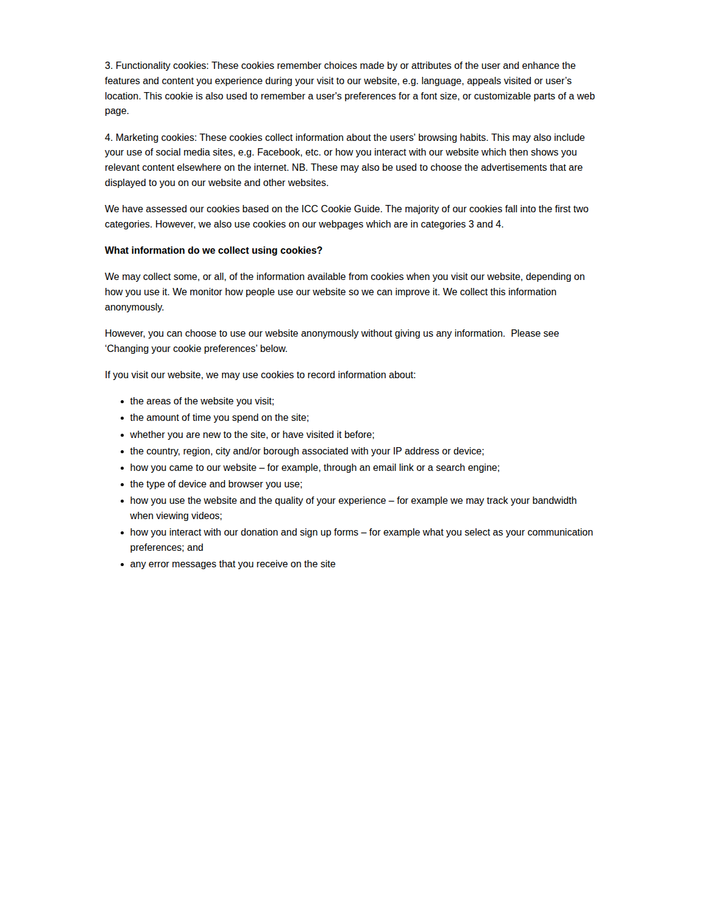3. Functionality cookies: These cookies remember choices made by or attributes of the user and enhance the features and content you experience during your visit to our website, e.g. language, appeals visited or user’s location. This cookie is also used to remember a user's preferences for a font size, or customizable parts of a web page.
4. Marketing cookies: These cookies collect information about the users' browsing habits. This may also include your use of social media sites, e.g. Facebook, etc. or how you interact with our website which then shows you relevant content elsewhere on the internet. NB. These may also be used to choose the advertisements that are displayed to you on our website and other websites.
We have assessed our cookies based on the ICC Cookie Guide. The majority of our cookies fall into the first two categories. However, we also use cookies on our webpages which are in categories 3 and 4.
What information do we collect using cookies?
We may collect some, or all, of the information available from cookies when you visit our website, depending on how you use it. We monitor how people use our website so we can improve it. We collect this information anonymously.
However, you can choose to use our website anonymously without giving us any information. Please see ‘Changing your cookie preferences’ below.
If you visit our website, we may use cookies to record information about:
the areas of the website you visit;
the amount of time you spend on the site;
whether you are new to the site, or have visited it before;
the country, region, city and/or borough associated with your IP address or device;
how you came to our website – for example, through an email link or a search engine;
the type of device and browser you use;
how you use the website and the quality of your experience – for example we may track your bandwidth when viewing videos;
how you interact with our donation and sign up forms – for example what you select as your communication preferences; and
any error messages that you receive on the site